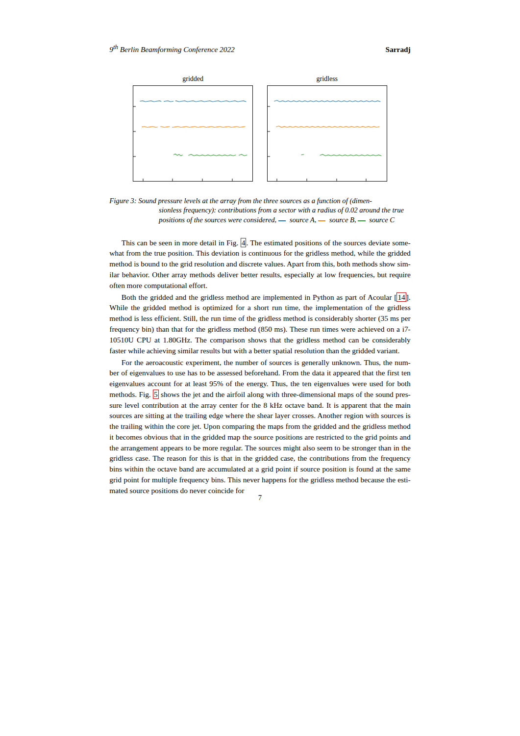9th Berlin Beamforming Conference 2022
Sarradj
gridded
Lp/dB 70 60 50 2 4 8 16 He
gridless
2 4 8 16 He
Figure 3: Sound pressure levels at the array from the three sources as a function of (dimen- sionless frequency): contributions from a sector with a radius of 0.02 around the true positions of the sources were considered, source A, source B, source C
This can be seen in more detail in Fig. 4. The estimated positions of the sources deviate somewhat from the true position. This deviation is continuous for the gridless method, while the gridded method is bound to the grid resolution and discrete values. Apart from this, both methods show similar behavior. Other array methods deliver better results, especially at low frequencies, but require often more computational effort.
Both the gridded and the gridless method are implemented in Python as part of Acoular [14]. While the gridded method is optimized for a short run time, the implementation of the gridless method is less efficient. Still, the run time of the gridless method is considerably shorter (35 ms per frequency bin) than that for the gridless method (850 ms). These run times were achieved on a i7-10510U CPU at 1.80GHz. The comparison shows that the gridless method can be considerably faster while achieving similar results but with a better spatial resolution than the gridded variant.
For the aeroacoustic experiment, the number of sources is generally unknown. Thus, the number of eigenvalues to use has to be assessed beforehand. From the data it appeared that the first ten eigenvalues account for at least 95% of the energy. Thus, the ten eigenvalues were used for both methods. Fig. 5 shows the jet and the airfoil along with three-dimensional maps of the sound pressure level contribution at the array center for the 8 kHz octave band. It is apparent that the main sources are sitting at the trailing edge where the shear layer crosses. Another region with sources is the trailing within the core jet. Upon comparing the maps from the gridded and the gridless method it becomes obvious that in the gridded map the source positions are restricted to the grid points and the arrangement appears to be more regular. The sources might also seem to be stronger than in the gridless case. The reason for this is that in the gridded case, the contributions from the frequency bins within the octave band are accumulated at a grid point if source position is found at the same grid point for multiple frequency bins. This never happens for the gridless method because the estimated source positions do never coincide for
7